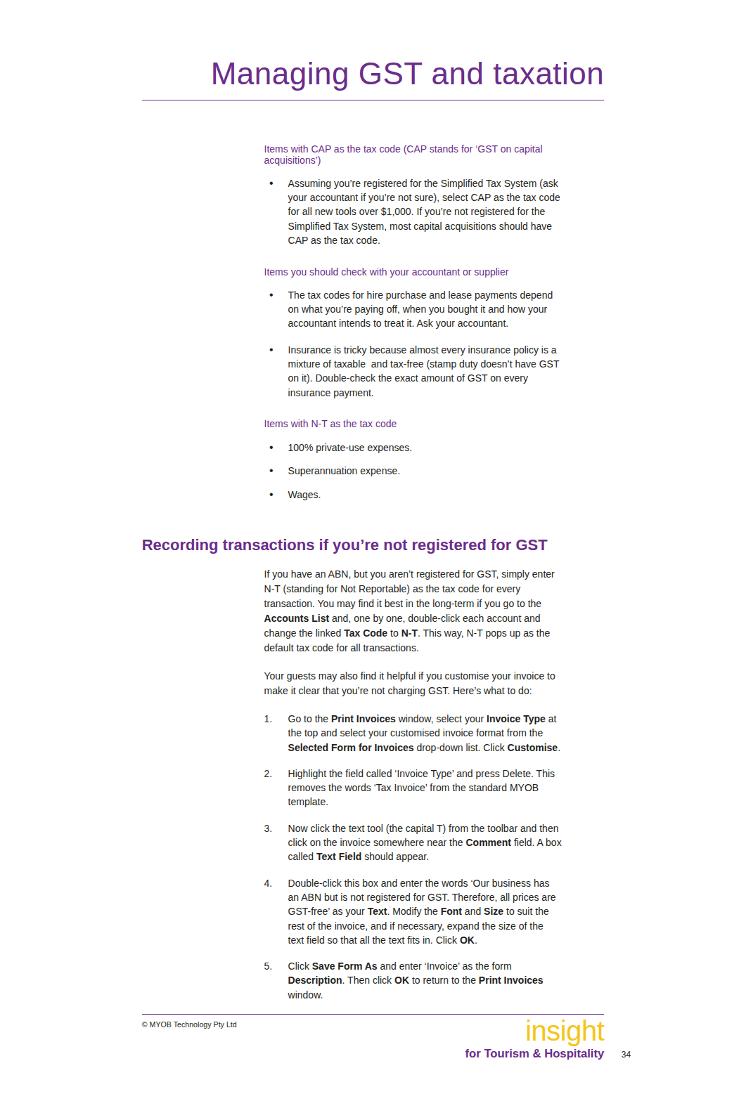Managing GST and taxation
Items with CAP as the tax code (CAP stands for ‘GST on capital acquisitions’)
Assuming you’re registered for the Simplified Tax System (ask your accountant if you’re not sure), select CAP as the tax code for all new tools over $1,000. If you’re not registered for the Simplified Tax System, most capital acquisitions should have CAP as the tax code.
Items you should check with your accountant or supplier
The tax codes for hire purchase and lease payments depend on what you’re paying off, when you bought it and how your accountant intends to treat it. Ask your accountant.
Insurance is tricky because almost every insurance policy is a mixture of taxable and tax-free (stamp duty doesn’t have GST on it). Double-check the exact amount of GST on every insurance payment.
Items with N-T as the tax code
100% private-use expenses.
Superannuation expense.
Wages.
Recording transactions if you’re not registered for GST
If you have an ABN, but you aren’t registered for GST, simply enter N-T (standing for Not Reportable) as the tax code for every transaction. You may find it best in the long-term if you go to the Accounts List and, one by one, double-click each account and change the linked Tax Code to N-T. This way, N-T pops up as the default tax code for all transactions.
Your guests may also find it helpful if you customise your invoice to make it clear that you’re not charging GST. Here’s what to do:
Go to the Print Invoices window, select your Invoice Type at the top and select your customised invoice format from the Selected Form for Invoices drop-down list. Click Customise.
Highlight the field called ‘Invoice Type’ and press Delete. This removes the words ‘Tax Invoice’ from the standard MYOB template.
Now click the text tool (the capital T) from the toolbar and then click on the invoice somewhere near the Comment field. A box called Text Field should appear.
Double-click this box and enter the words ‘Our business has an ABN but is not registered for GST. Therefore, all prices are GST-free’ as your Text. Modify the Font and Size to suit the rest of the invoice, and if necessary, expand the size of the text field so that all the text fits in. Click OK.
Click Save Form As and enter ‘Invoice’ as the form Description. Then click OK to return to the Print Invoices window.
© MYOB Technology Pty Ltd
insight
for Tourism & Hospitality
34